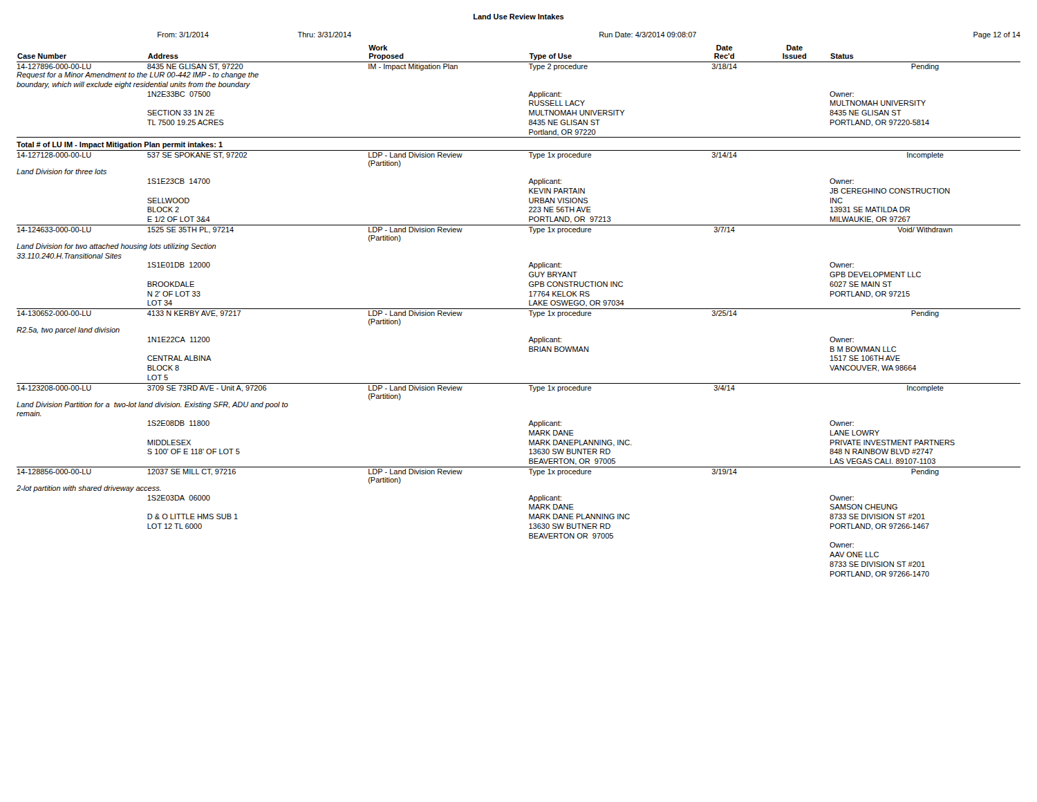Land Use Review Intakes
| | From: 3/1/2014 | Thru: 3/31/2014 | Run Date: 4/3/2014 09:08:07 | Page 12 of 14 |
| Case Number | Address | Work Proposed | Type of Use | Date Rec'd | Date Issued | Status |
| 14-127896-000-00-LU | 8435 NE GLISAN ST, 97220 | IM - Impact Mitigation Plan | Type 2 procedure | 3/18/14 | | Pending |
| Request for a Minor Amendment to the LUR 00-442 IMP - to change the boundary, which will exclude eight residential units from the boundary |
| | 1N2E33BC 07500 SECTION 33 1N 2E TL 7500 19.25 ACRES | | Applicant: RUSSELL LACY MULTNOMAH UNIVERSITY 8435 NE GLISAN ST Portland, OR 97220 | | | Owner: MULTNOMAH UNIVERSITY 8435 NE GLISAN ST PORTLAND, OR 97220-5814 |
| Total # of LU IM - Impact Mitigation Plan permit intakes: 1 |
| 14-127128-000-00-LU | 537 SE SPOKANE ST, 97202 | LDP - Land Division Review (Partition) | Type 1x procedure | 3/14/14 | | Incomplete |
| Land Division for three lots |
| | 1S1E23CB 14700 SELLWOOD BLOCK 2 E 1/2 OF LOT 3&4 | | Applicant: KEVIN PARTAIN URBAN VISIONS 223 NE 56TH AVE PORTLAND, OR 97213 | | | Owner: JB CEREGHINO CONSTRUCTION INC 13931 SE MATILDA DR MILWAUKIE, OR 97267 |
| 14-124633-000-00-LU | 1525 SE 35TH PL, 97214 | LDP - Land Division Review (Partition) | Type 1x procedure | 3/7/14 | | Void/ Withdrawn |
| Land Division for two attached housing lots utilizing Section 33.110.240.H.Transitional Sites |
| | 1S1E01DB 12000 BROOKDALE N 2' OF LOT 33 LOT 34 | | Applicant: GUY BRYANT GPB CONSTRUCTION INC 17764 KELOK RS LAKE OSWEGO, OR 97034 | | | Owner: GPB DEVELOPMENT LLC 6027 SE MAIN ST PORTLAND, OR 97215 |
| 14-130652-000-00-LU | 4133 N KERBY AVE, 97217 | LDP - Land Division Review (Partition) | Type 1x procedure | 3/25/14 | | Pending |
| R2.5a, two parcel land division |
| | 1N1E22CA 11200 CENTRAL ALBINA BLOCK 8 LOT 5 | | Applicant: BRIAN BOWMAN | | | Owner: B M BOWMAN LLC 1517 SE 106TH AVE VANCOUVER, WA 98664 |
| 14-123208-000-00-LU | 3709 SE 73RD AVE - Unit A, 97206 | LDP - Land Division Review (Partition) | Type 1x procedure | 3/4/14 | | Incomplete |
| Land Division Partition for a two-lot land division. Existing SFR, ADU and pool to remain. |
| | 1S2E08DB 11800 MIDDLESEX S 100' OF E 118' OF LOT 5 | | Applicant: MARK DANE MARK DANEPLANNING, INC. 13630 SW BUNTER RD BEAVERTON, OR 97005 | | | Owner: LANE LOWRY PRIVATE INVESTMENT PARTNERS 848 N RAINBOW BLVD #2747 LAS VEGAS CALI. 89107-1103 |
| 14-128856-000-00-LU | 12037 SE MILL CT, 97216 | LDP - Land Division Review (Partition) | Type 1x procedure | 3/19/14 | | Pending |
| 2-lot partition with shared driveway access. |
| | 1S2E03DA 06000 D & O LITTLE HMS SUB 1 LOT 12 TL 6000 | | Applicant: MARK DANE MARK DANE PLANNING INC 13630 SW BUTNER RD BEAVERTON OR 97005 | | | Owner: SAMSON CHEUNG 8733 SE DIVISION ST #201 PORTLAND, OR 97266-1467 Owner: AAV ONE LLC 8733 SE DIVISION ST #201 PORTLAND, OR 97266-1470 |